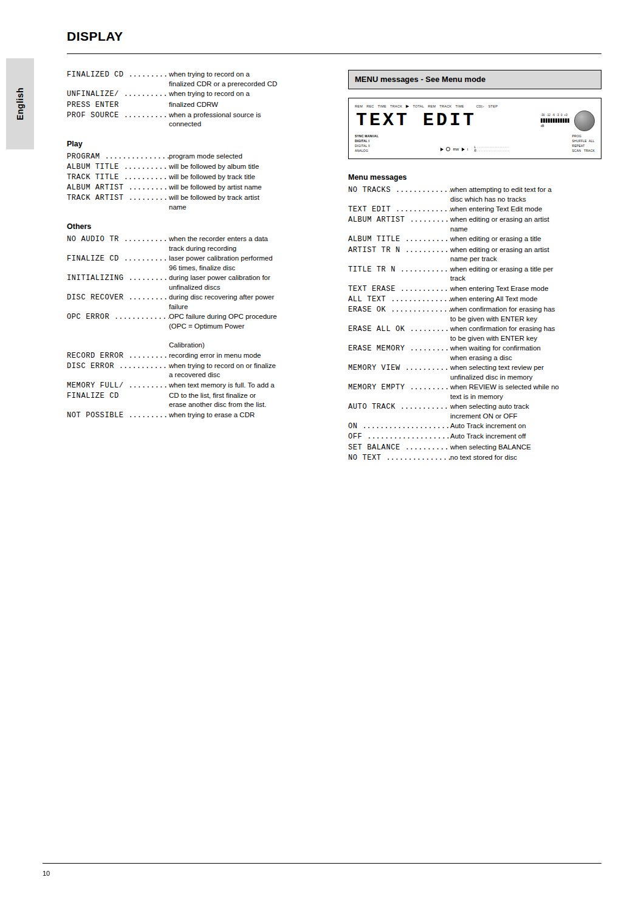English
DISPLAY
FINALIZED CD ............
when trying to record on a
finalized CDR or a prerecorded CD
UNFINALIZE/ ...............
when trying to record on a
PRESS ENTER
finalized CDRW
PROF SOURCE ..............
when a professional source is
connected
Play
PROGRAM ..........................
program mode selected
ALBUM TITLE ..............
will be followed by album title
TRACK TITLE ..............
will be followed by track title
ALBUM ARTIST ............
will be followed by artist name
TRACK ARTIST ............
will be followed by track artist
name
Others
NO AUDIO TR ...............
when the recorder enters a data
track during recording
FINALIZE CD ..............
laser power calibration performed
96 times, finalize disc
INITIALIZING ............
during laser power calibration for
unfinalized discs
DISC RECOVER ............
during disc recovering after power
failure
OPC ERROR ....................
OPC failure during OPC procedure
(OPC = Optimum Power
Calibration)
RECORD ERROR ............
recording error in menu mode
DISC ERROR .................
when trying to record on or finalize
a recovered disc
MEMORY FULL/ .............
when text memory is full. To add a
FINALIZE CD
CD to the list, first finalize or
erase another disc from the list.
NOT POSSIBLE ............
when trying to erase a CDR
MENU messages - See Menu mode
REM REC TIME TRACK ▶ TOTAL REM TRACK TIME CD▷ STEP
TEXT EDIT
-30-12-6-30+3
dB
SYNC MANUAL DIGITAL I DIGITAL II ANALOG
RW I L ···················· R ····················
PROG SHUFFLE ALL REPEAT SCAN TRACK
Menu messages
NO TRACKS ....................
when attempting to edit text for a
disc which has no tracks
TEXT EDIT ....................
when entering Text Edit mode
ALBUM ARTIST ............
when editing or erasing an artist
name
ALBUM TITLE ..............
when editing or erasing a title
ARTIST TR N ...............
when editing or erasing an artist
name per track
TITLE TR N .................
when editing or erasing a title per
track
TEXT ERASE .................
when entering Text Erase mode
ALL TEXT ......................
when entering All Text mode
ERASE OK .....................
when confirmation for erasing has
to be given with ENTER key
ERASE ALL OK ............
when confirmation for erasing has
to be given with ENTER key
ERASE MEMORY ............
when waiting for confirmation
when erasing a disc
MEMORY VIEW ..............
when selecting text review per
unfinalized disc in memory
MEMORY EMPTY ............
when REVIEW is selected while no
text is in memory
AUTO TRACK .................
when selecting auto track
increment ON or OFF
ON .....................................
Auto Track increment on
OFF ...................................
Auto Track increment off
SET BALANCE ..............
when selecting BALANCE
NO TEXT ..........................
no text stored for disc
10